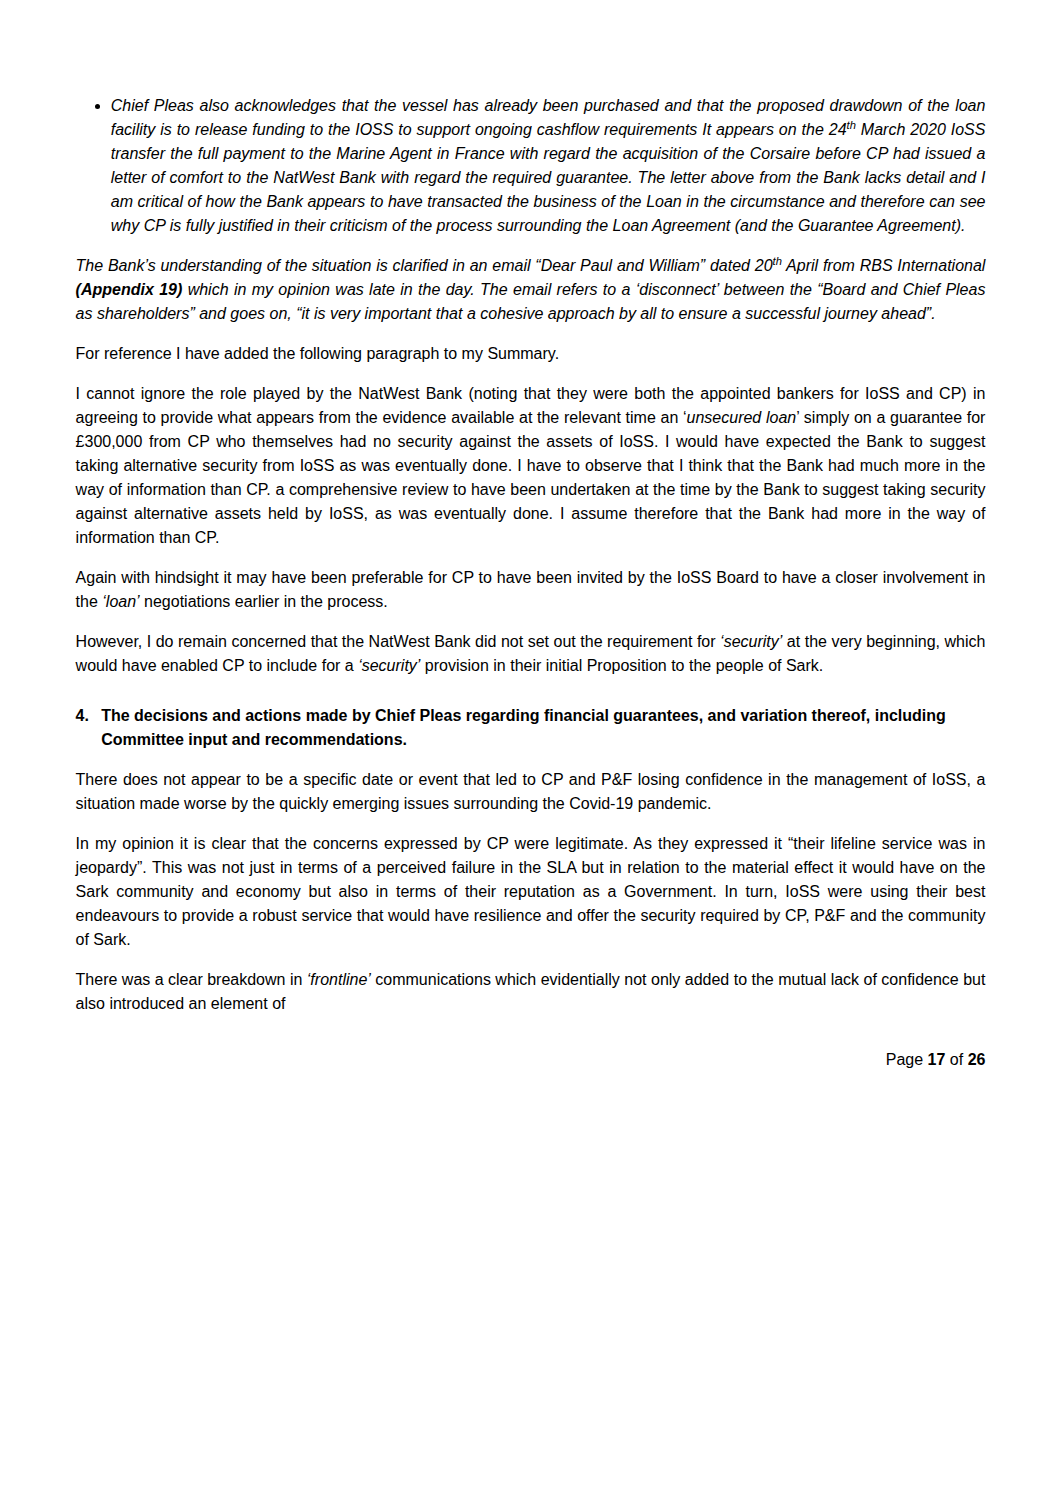Chief Pleas also acknowledges that the vessel has already been purchased and that the proposed drawdown of the loan facility is to release funding to the IOSS to support ongoing cashflow requirements It appears on the 24th March 2020 IoSS transfer the full payment to the Marine Agent in France with regard the acquisition of the Corsaire before CP had issued a letter of comfort to the NatWest Bank with regard the required guarantee. The letter above from the Bank lacks detail and I am critical of how the Bank appears to have transacted the business of the Loan in the circumstance and therefore can see why CP is fully justified in their criticism of the process surrounding the Loan Agreement (and the Guarantee Agreement).
The Bank’s understanding of the situation is clarified in an email “Dear Paul and William” dated 20th April from RBS International (Appendix 19) which in my opinion was late in the day. The email refers to a ‘disconnect’ between the “Board and Chief Pleas as shareholders” and goes on, “it is very important that a cohesive approach by all to ensure a successful journey ahead”.
For reference I have added the following paragraph to my Summary.
I cannot ignore the role played by the NatWest Bank (noting that they were both the appointed bankers for IoSS and CP) in agreeing to provide what appears from the evidence available at the relevant time an ‘unsecured loan’ simply on a guarantee for £300,000 from CP who themselves had no security against the assets of IoSS. I would have expected the Bank to suggest taking alternative security from IoSS as was eventually done. I have to observe that I think that the Bank had much more in the way of information than CP. a comprehensive review to have been undertaken at the time by the Bank to suggest taking security against alternative assets held by IoSS, as was eventually done. I assume therefore that the Bank had more in the way of information than CP.
Again with hindsight it may have been preferable for CP to have been invited by the IoSS Board to have a closer involvement in the ‘loan’ negotiations earlier in the process.
However, I do remain concerned that the NatWest Bank did not set out the requirement for ‘security’ at the very beginning, which would have enabled CP to include for a ‘security’ provision in their initial Proposition to the people of Sark.
4. The decisions and actions made by Chief Pleas regarding financial guarantees, and variation thereof, including Committee input and recommendations.
There does not appear to be a specific date or event that led to CP and P&F losing confidence in the management of IoSS, a situation made worse by the quickly emerging issues surrounding the Covid-19 pandemic.
In my opinion it is clear that the concerns expressed by CP were legitimate. As they expressed it “their lifeline service was in jeopardy”. This was not just in terms of a perceived failure in the SLA but in relation to the material effect it would have on the Sark community and economy but also in terms of their reputation as a Government. In turn, IoSS were using their best endeavours to provide a robust service that would have resilience and offer the security required by CP, P&F and the community of Sark.
There was a clear breakdown in ‘frontline’ communications which evidentially not only added to the mutual lack of confidence but also introduced an element of
Page 17 of 26